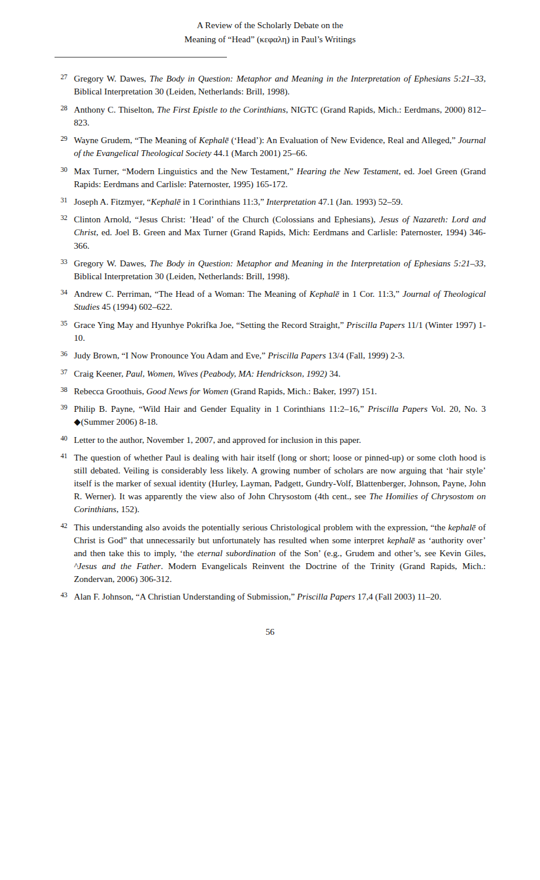A Review of the Scholarly Debate on the
Meaning of “Head” (κεφαλη) in Paul’s Writings
27 Gregory W. Dawes, The Body in Question: Metaphor and Meaning in the Interpretation of Ephesians 5:21–33, Biblical Interpretation 30 (Leiden, Netherlands: Brill, 1998).
28 Anthony C. Thiselton, The First Epistle to the Corinthians, NIGTC (Grand Rapids, Mich.: Eerdmans, 2000) 812–823.
29 Wayne Grudem, “The Meaning of Kephalē (‘Head’): An Evaluation of New Evidence, Real and Alleged,” Journal of the Evangelical Theological Society 44.1 (March 2001) 25–66.
30 Max Turner, “Modern Linguistics and the New Testament,” Hearing the New Testament, ed. Joel Green (Grand Rapids: Eerdmans and Carlisle: Paternoster, 1995) 165-172.
31 Joseph A. Fitzmyer, “Kephalē in 1 Corinthians 11:3,” Interpretation 47.1 (Jan. 1993) 52–59.
32 Clinton Arnold, “Jesus Christ: ’Head’ of the Church (Colossians and Ephesians), Jesus of Nazareth: Lord and Christ, ed. Joel B. Green and Max Turner (Grand Rapids, Mich: Eerdmans and Carlisle: Paternoster, 1994) 346-366.
33 Gregory W. Dawes, The Body in Question: Metaphor and Meaning in the Interpretation of Ephesians 5:21–33, Biblical Interpretation 30 (Leiden, Netherlands: Brill, 1998).
34 Andrew C. Perriman, “The Head of a Woman: The Meaning of Kephalē in 1 Cor. 11:3,” Journal of Theological Studies 45 (1994) 602–622.
35 Grace Ying May and Hyunhye Pokrifka Joe, “Setting the Record Straight,” Priscilla Papers 11/1 (Winter 1997) 1-10.
36 Judy Brown, “I Now Pronounce You Adam and Eve,” Priscilla Papers 13/4 (Fall, 1999) 2-3.
37 Craig Keener, Paul, Women, Wives (Peabody, MA: Hendrickson, 1992) 34.
38 Rebecca Groothuis, Good News for Women (Grand Rapids, Mich.: Baker, 1997) 151.
39 Philip B. Payne, “Wild Hair and Gender Equality in 1 Corinthians 11:2–16,” Priscilla Papers Vol. 20, No. 3 ◆(Summer 2006) 8-18.
40 Letter to the author, November 1, 2007, and approved for inclusion in this paper.
41 The question of whether Paul is dealing with hair itself (long or short; loose or pinned-up) or some cloth hood is still debated. Veiling is considerably less likely. A growing number of scholars are now arguing that ‘hair style’ itself is the marker of sexual identity (Hurley, Layman, Padgett, Gundry-Volf, Blattenberger, Johnson, Payne, John R. Werner). It was apparently the view also of John Chrysostom (4th cent., see The Homilies of Chrysostom on Corinthians, 152).
42 This understanding also avoids the potentially serious Christological problem with the expression, “the kephalē of Christ is God” that unnecessarily but unfortunately has resulted when some interpret kephalē as ‘authority over’ and then take this to imply, ‘the eternal subordination of the Son’ (e.g., Grudem and other’s, see Kevin Giles, ^Jesus and the Father. Modern Evangelicals Reinvent the Doctrine of the Trinity (Grand Rapids, Mich.: Zondervan, 2006) 306-312.
43 Alan F. Johnson, “A Christian Understanding of Submission,” Priscilla Papers 17,4 (Fall 2003) 11–20.
56